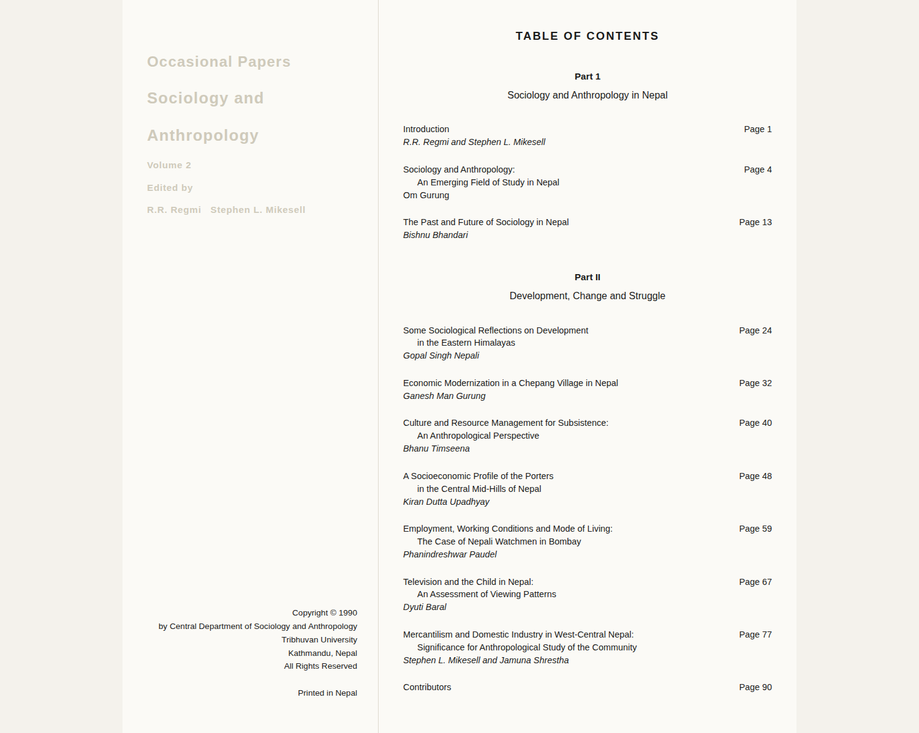Occasional Papers
Sociology and Anthropology
Volume 2
Edited by
R.R. Regmi Stephen L. Mikesell
Copyright © 1990
by Central Department of Sociology and Anthropology
Tribhuvan University
Kathmandu, Nepal
All Rights Reserved
Printed in Nepal
TABLE OF CONTENTS
Part 1
Sociology and Anthropology in Nepal
| Introduction R.R. Regmi and Stephen L. Mikesell | Page 1 |
| Sociology and Anthropology: An Emerging Field of Study in Nepal Om Gurung | Page 4 |
| The Past and Future of Sociology in Nepal Bishnu Bhandari | Page 13 |
Part II
Development, Change and Struggle
| Some Sociological Reflections on Development in the Eastern Himalayas Gopal Singh Nepali | Page 24 |
| Economic Modernization in a Chepang Village in Nepal Ganesh Man Gurung | Page 32 |
| Culture and Resource Management for Subsistence: An Anthropological Perspective Bhanu Timseena | Page 40 |
| A Socioeconomic Profile of the Porters in the Central Mid-Hills of Nepal Kiran Dutta Upadhyay | Page 48 |
| Employment, Working Conditions and Mode of Living: The Case of Nepali Watchmen in Bombay Phanindreshwar Paudel | Page 59 |
| Television and the Child in Nepal: An Assessment of Viewing Patterns Dyuti Baral | Page 67 |
| Mercantilism and Domestic Industry in West-Central Nepal: Significance for Anthropological Study of the Community Stephen L. Mikesell and Jamuna Shrestha | Page 77 |
| Contributors | Page 90 |